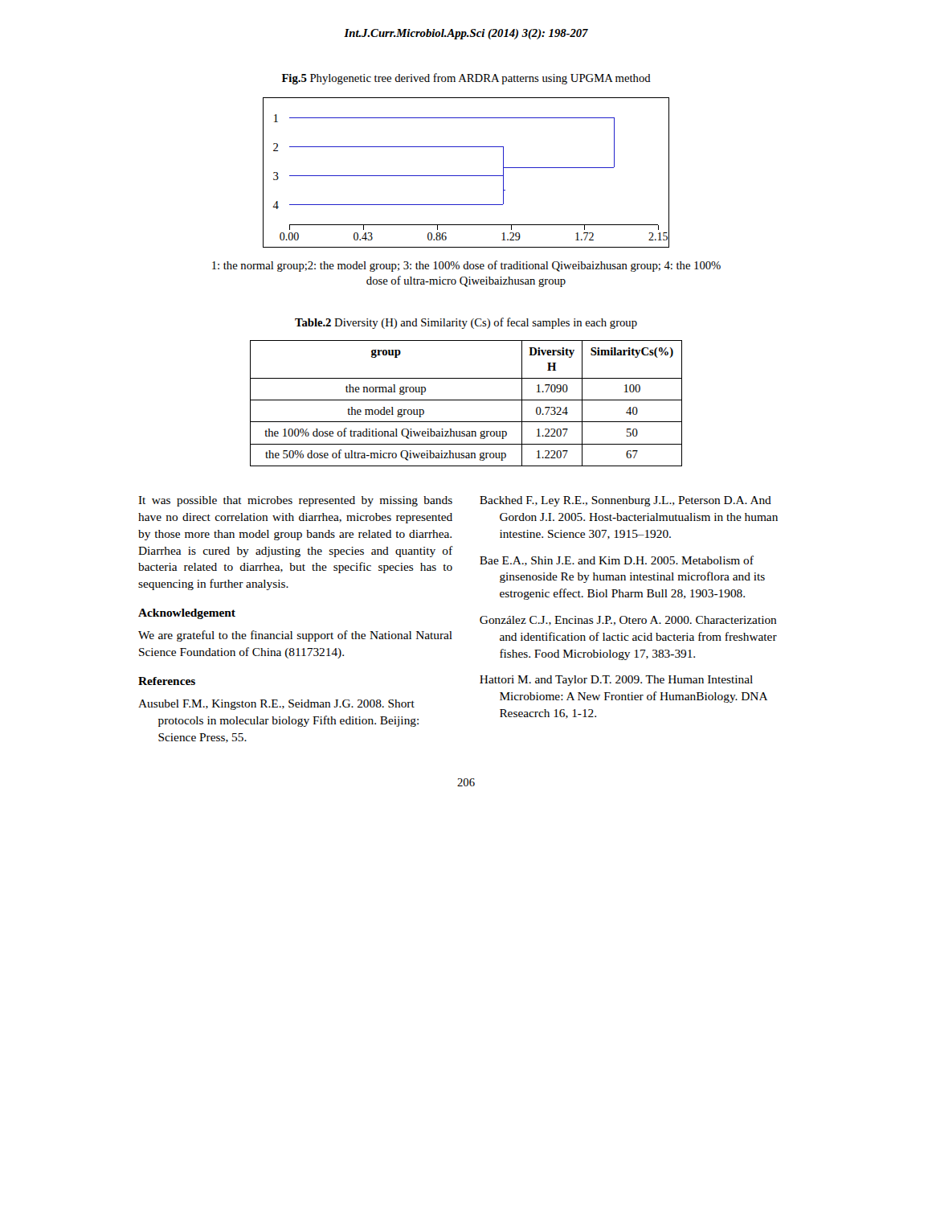Int.J.Curr.Microbiol.App.Sci (2014) 3(2): 198-207
Fig.5 Phylogenetic tree derived from ARDRA patterns using UPGMA method
1 2 3 4
0.00 0.43 0.86 1.29 1.72 2.15
1: the normal group;2: the model group; 3: the 100% dose of traditional Qiweibaizhusan group; 4: the 100% dose of ultra-micro Qiweibaizhusan group
Table.2 Diversity (H) and Similarity (Cs) of fecal samples in each group
| group | Diversity H | SimilarityCs(%) |
| --- | --- | --- |
| the normal group | 1.7090 | 100 |
| the model group | 0.7324 | 40 |
| the 100% dose of traditional Qiweibaizhusan group | 1.2207 | 50 |
| the 50% dose of ultra-micro Qiweibaizhusan group | 1.2207 | 67 |
It was possible that microbes represented by missing bands have no direct correlation with diarrhea, microbes represented by those more than model group bands are related to diarrhea. Diarrhea is cured by adjusting the species and quantity of bacteria related to diarrhea, but the specific species has to sequencing in further analysis.
Acknowledgement
We are grateful to the financial support of the National Natural Science Foundation of China (81173214).
References
Ausubel F.M., Kingston R.E., Seidman J.G. 2008. Short protocols in molecular biology Fifth edition. Beijing: Science Press, 55.
Backhed F., Ley R.E., Sonnenburg J.L., Peterson D.A. And Gordon J.I. 2005. Host-bacterialmutualism in the human intestine. Science 307, 1915–1920.
Bae E.A., Shin J.E. and Kim D.H. 2005. Metabolism of ginsenoside Re by human intestinal microflora and its estrogenic effect. Biol Pharm Bull 28, 1903-1908.
González C.J., Encinas J.P., Otero A. 2000. Characterization and identification of lactic acid bacteria from freshwater fishes. Food Microbiology 17, 383-391.
Hattori M. and Taylor D.T. 2009. The Human Intestinal Microbiome: A New Frontier of HumanBiology. DNA Reseacrch 16, 1-12.
206